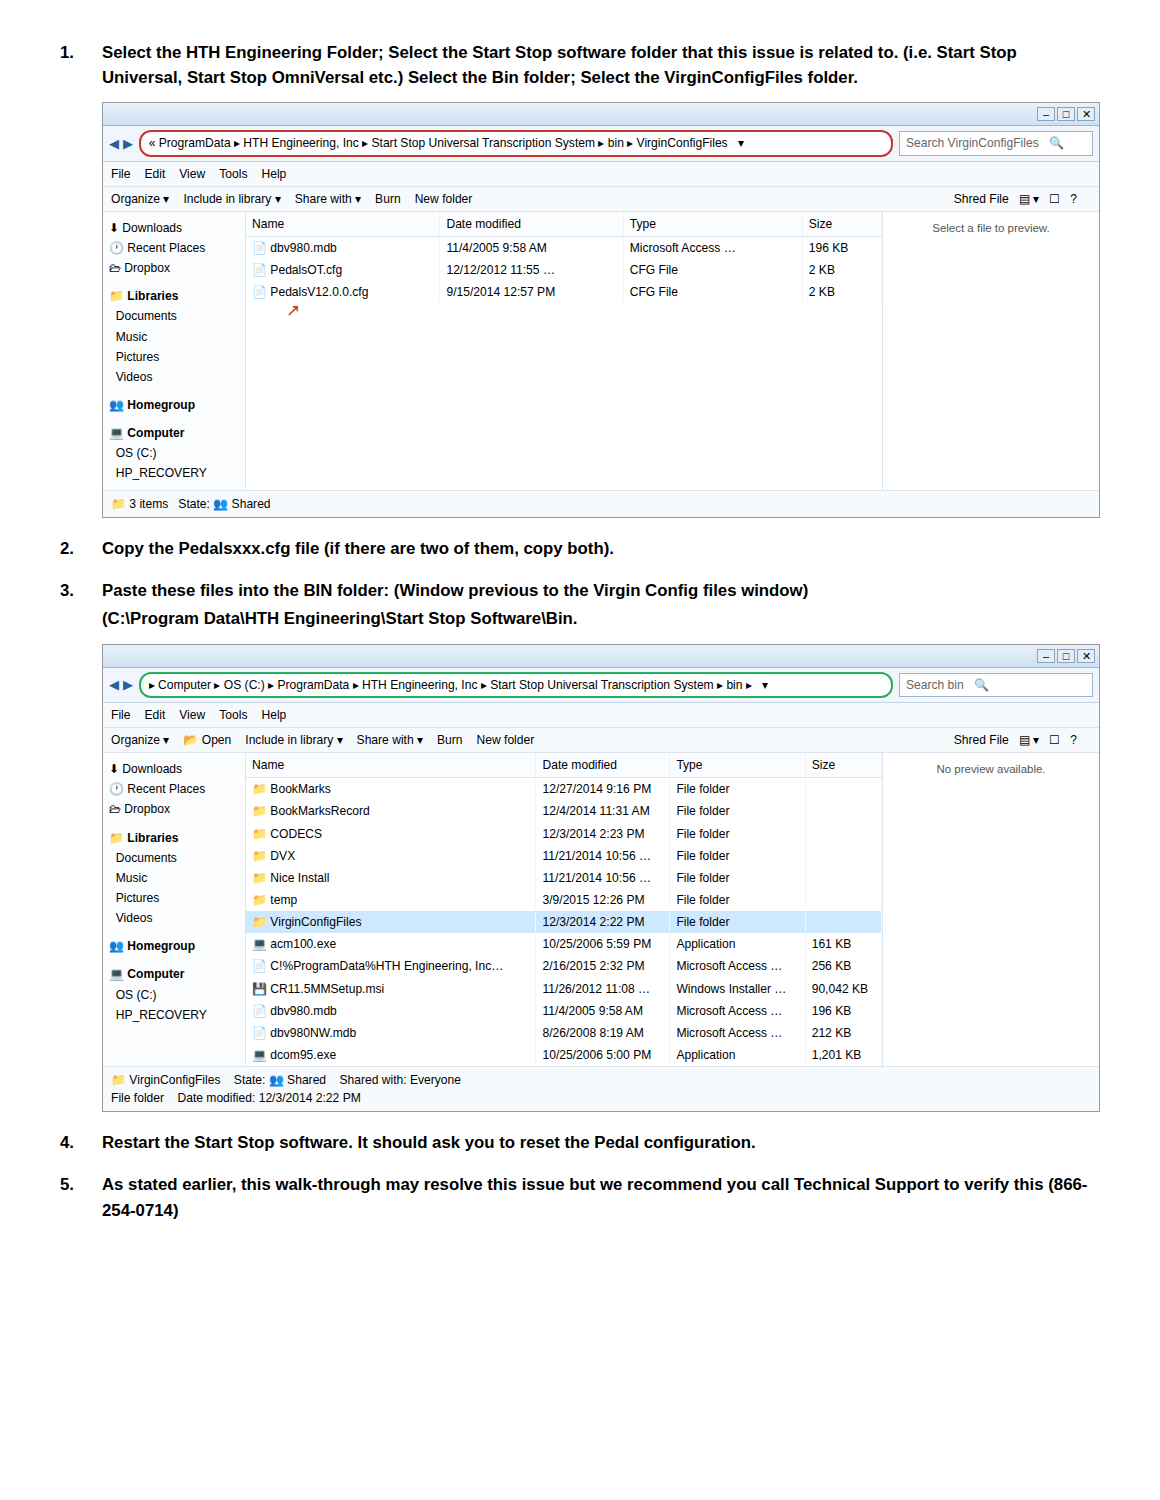Select the HTH Engineering Folder; Select the Start Stop software folder that this issue is related to. (i.e. Start Stop Universal, Start Stop OmniVersal etc.) Select the Bin folder; Select the VirginConfigFiles folder.
–□✕
◀ ▶
« ProgramData ▸ HTH Engineering, Inc ▸ Start Stop Universal Transcription System ▸ bin ▸ VirginConfigFiles ▾
Search VirginConfigFiles 🔍
File Edit View Tools Help
Organize ▾Include in library ▾Share with ▾Burn New folder Shred File ▤ ▾ ☐ ?
⬇ Downloads
🕐 Recent Places
🗁 Dropbox
📁 Libraries
Documents
Music
Pictures
Videos
👥 Homegroup
💻 Computer
OS (C:)
HP_RECOVERY
| Name | Date modified | Type | Size |
| --- | --- | --- | --- |
| 📄 dbv980.mdb | 11/4/2005 9:58 AM | Microsoft Access … | 196 KB |
| 📄 PedalsOT.cfg | 12/12/2012 11:55 … | CFG File | 2 KB |
| 📄 PedalsV12.0.0.cfg | 9/15/2014 12:57 PM | CFG File | 2 KB |
↗
Select a file to preview.
📁 3 items State: 👥 Shared
Copy the Pedalsxxx.cfg file (if there are two of them, copy both).
Paste these files into the BIN folder: (Window previous to the Virgin Config files window) (C:\Program Data\HTH Engineering\Start Stop Software\Bin.
–□✕
◀ ▶
▸ Computer ▸ OS (C:) ▸ ProgramData ▸ HTH Engineering, Inc ▸ Start Stop Universal Transcription System ▸ bin ▸ ▾
Search bin 🔍
File Edit View Tools Help
Organize ▾📂 Open Include in library ▾Share with ▾Burn New folder Shred File ▤ ▾ ☐ ?
⬇ Downloads
🕐 Recent Places
🗁 Dropbox
📁 Libraries
Documents
Music
Pictures
Videos
👥 Homegroup
💻 Computer
OS (C:)
HP_RECOVERY
| Name | Date modified | Type | Size |
| --- | --- | --- | --- |
| 📁 BookMarks | 12/27/2014 9:16 PM | File folder | |
| 📁 BookMarksRecord | 12/4/2014 11:31 AM | File folder | |
| 📁 CODECS | 12/3/2014 2:23 PM | File folder | |
| 📁 DVX | 11/21/2014 10:56 … | File folder | |
| 📁 Nice Install | 11/21/2014 10:56 … | File folder | |
| 📁 temp | 3/9/2015 12:26 PM | File folder | |
| 📁 VirginConfigFiles | 12/3/2014 2:22 PM | File folder | |
| 💻 acm100.exe | 10/25/2006 5:59 PM | Application | 161 KB |
| 📄 C!%ProgramData%HTH Engineering, Inc… | 2/16/2015 2:32 PM | Microsoft Access … | 256 KB |
| 💾 CR11.5MMSetup.msi | 11/26/2012 11:08 … | Windows Installer … | 90,042 KB |
| 📄 dbv980.mdb | 11/4/2005 9:58 AM | Microsoft Access … | 196 KB |
| 📄 dbv980NW.mdb | 8/26/2008 8:19 AM | Microsoft Access … | 212 KB |
| 💻 dcom95.exe | 10/25/2006 5:00 PM | Application | 1,201 KB |
No preview available.
📁 VirginConfigFiles State: 👥 Shared Shared with: Everyone
File folder Date modified: 12/3/2014 2:22 PM
Restart the Start Stop software. It should ask you to reset the Pedal configuration.
As stated earlier, this walk-through may resolve this issue but we recommend you call Technical Support to verify this (866-254-0714)